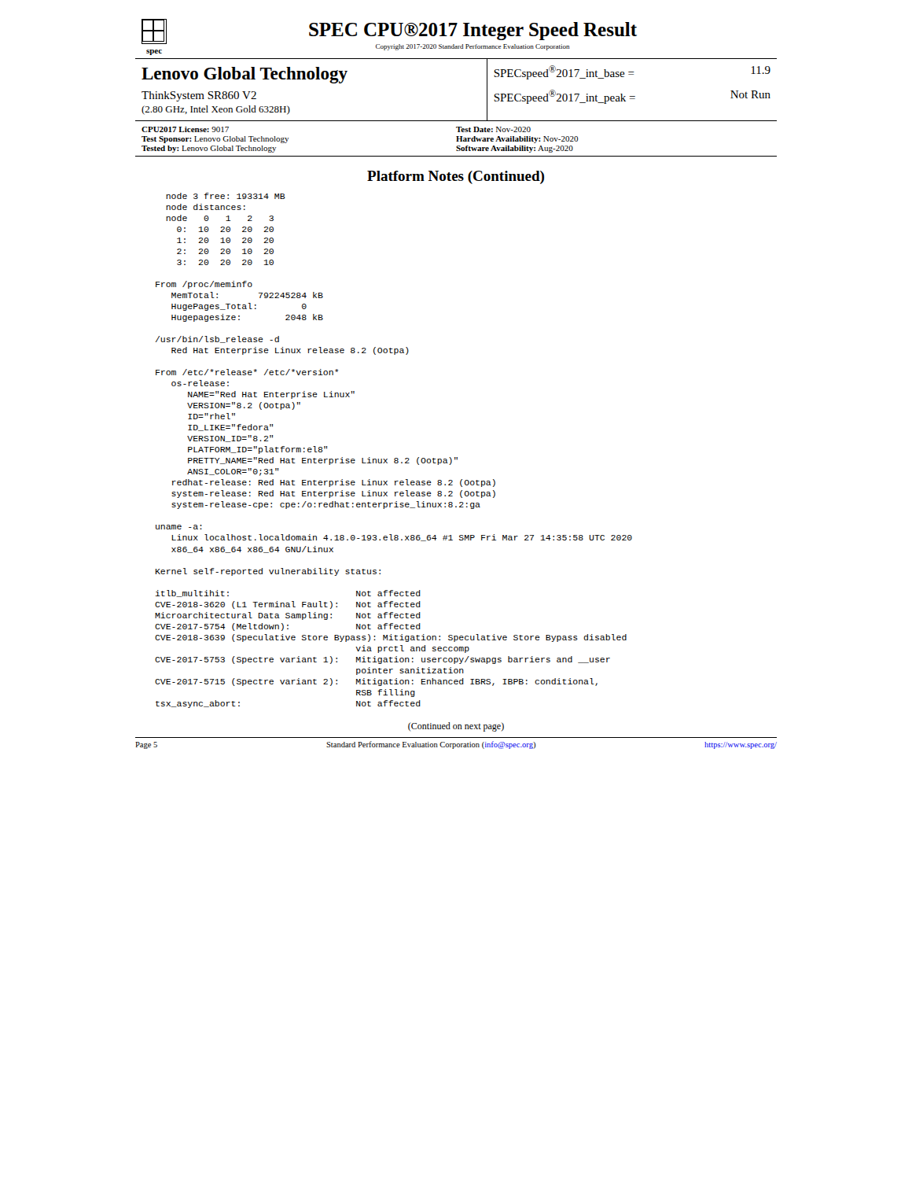spec
SPEC CPU®2017 Integer Speed Result
Copyright 2017-2020 Standard Performance Evaluation Corporation
Lenovo Global Technology
ThinkSystem SR860 V2
(2.80 GHz, Intel Xeon Gold 6328H)
SPECspeed®2017_int_base = 11.9
SPECspeed®2017_int_peak = Not Run
CPU2017 License: 9017
Test Sponsor: Lenovo Global Technology
Tested by: Lenovo Global Technology
Test Date: Nov-2020
Hardware Availability: Nov-2020
Software Availability: Aug-2020
Platform Notes (Continued)
   node 3 free: 193314 MB
   node distances:
   node   0   1   2   3
     0:  10  20  20  20
     1:  20  10  20  20
     2:  20  20  10  20
     3:  20  20  20  10

 From /proc/meminfo
    MemTotal:       792245284 kB
    HugePages_Total:        0
    Hugepagesize:        2048 kB

 /usr/bin/lsb_release -d
    Red Hat Enterprise Linux release 8.2 (Ootpa)

 From /etc/*release* /etc/*version*
    os-release:
       NAME="Red Hat Enterprise Linux"
       VERSION="8.2 (Ootpa)"
       ID="rhel"
       ID_LIKE="fedora"
       VERSION_ID="8.2"
       PLATFORM_ID="platform:el8"
       PRETTY_NAME="Red Hat Enterprise Linux 8.2 (Ootpa)"
       ANSI_COLOR="0;31"
    redhat-release: Red Hat Enterprise Linux release 8.2 (Ootpa)
    system-release: Red Hat Enterprise Linux release 8.2 (Ootpa)
    system-release-cpe: cpe:/o:redhat:enterprise_linux:8.2:ga

 uname -a:
    Linux localhost.localdomain 4.18.0-193.el8.x86_64 #1 SMP Fri Mar 27 14:35:58 UTC 2020
    x86_64 x86_64 x86_64 GNU/Linux

 Kernel self-reported vulnerability status:

 itlb_multihit:                       Not affected
 CVE-2018-3620 (L1 Terminal Fault):   Not affected
 Microarchitectural Data Sampling:    Not affected
 CVE-2017-5754 (Meltdown):            Not affected
 CVE-2018-3639 (Speculative Store Bypass): Mitigation: Speculative Store Bypass disabled
                                      via prctl and seccomp
 CVE-2017-5753 (Spectre variant 1):   Mitigation: usercopy/swapgs barriers and __user
                                      pointer sanitization
 CVE-2017-5715 (Spectre variant 2):   Mitigation: Enhanced IBRS, IBPB: conditional,
                                      RSB filling
 tsx_async_abort:                     Not affected
(Continued on next page)
Page 5 Standard Performance Evaluation Corporation (info@spec.org) https://www.spec.org/